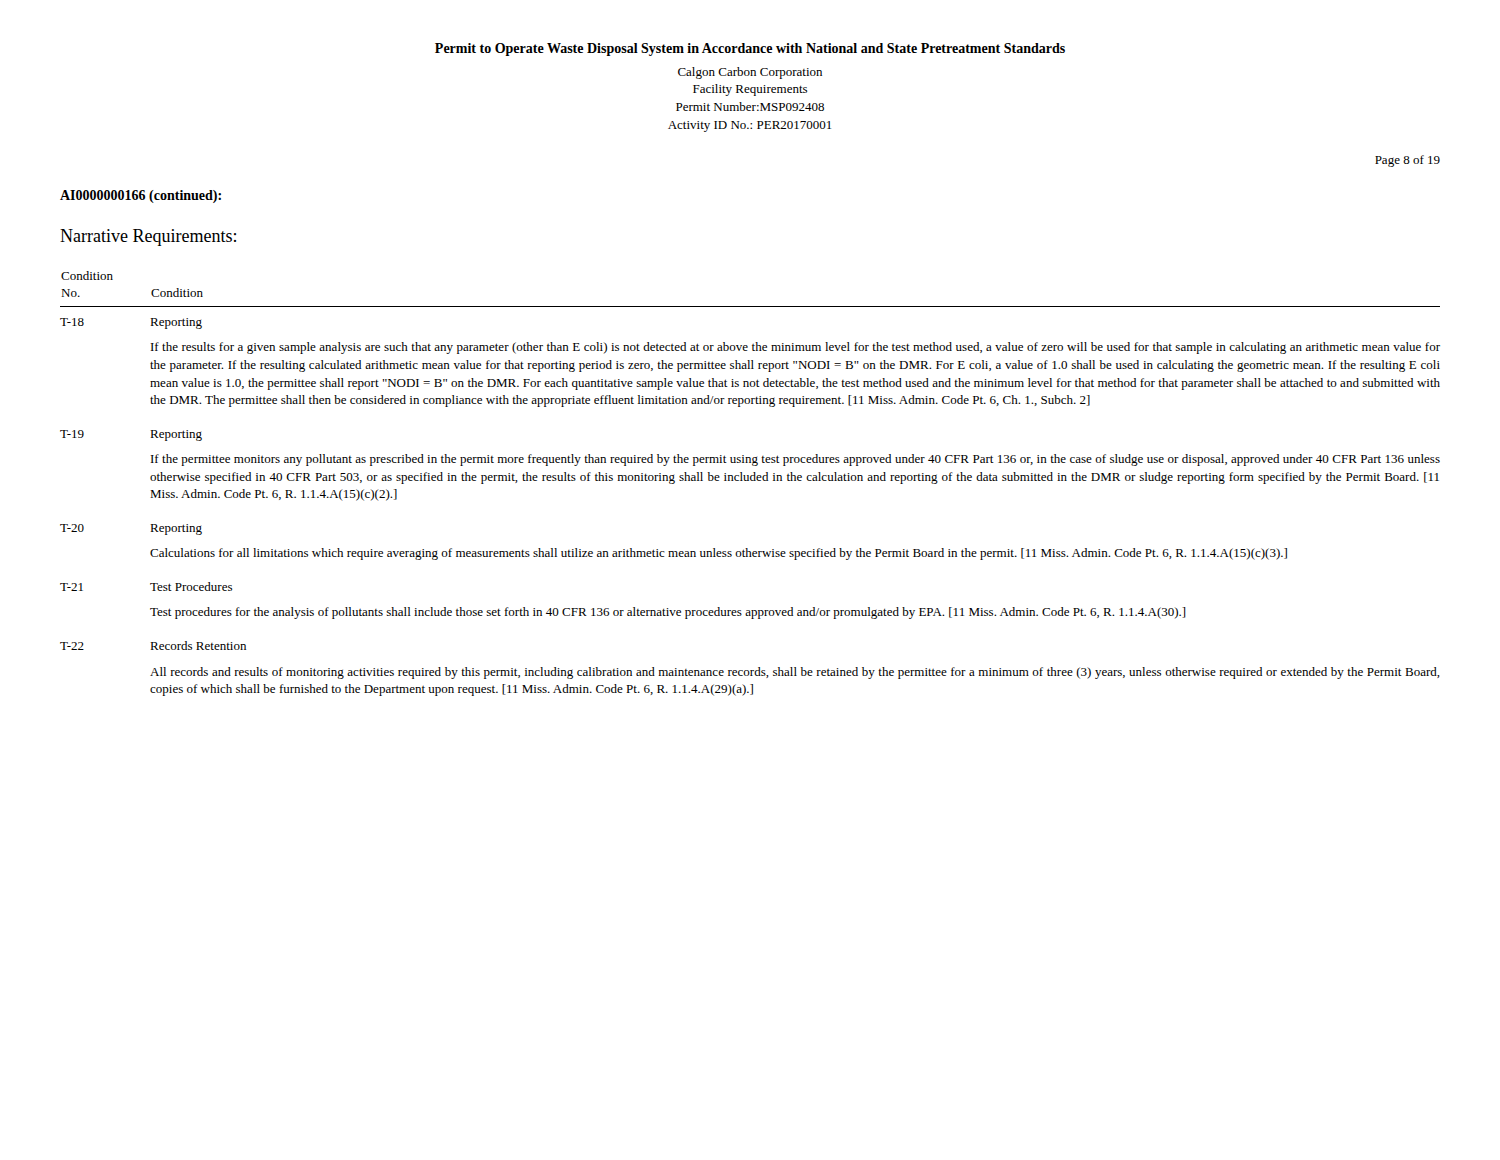Permit to Operate Waste Disposal System in Accordance with National and State Pretreatment Standards
Calgon Carbon Corporation
Facility Requirements
Permit Number:MSP092408
Activity ID No.: PER20170001
Page 8 of 19
AI0000000166 (continued):
Narrative Requirements:
| Condition No. | Condition |
| --- | --- |
| T-18 | Reporting If the results for a given sample analysis are such that any parameter (other than E coli) is not detected at or above the minimum level for the test method used, a value of zero will be used for that sample in calculating an arithmetic mean value for the parameter. If the resulting calculated arithmetic mean value for that reporting period is zero, the permittee shall report "NODI = B" on the DMR. For E coli, a value of 1.0 shall be used in calculating the geometric mean. If the resulting E coli mean value is 1.0, the permittee shall report "NODI = B" on the DMR. For each quantitative sample value that is not detectable, the test method used and the minimum level for that method for that parameter shall be attached to and submitted with the DMR. The permittee shall then be considered in compliance with the appropriate effluent limitation and/or reporting requirement. [11 Miss. Admin. Code Pt. 6, Ch. 1., Subch. 2] |
| T-19 | Reporting If the permittee monitors any pollutant as prescribed in the permit more frequently than required by the permit using test procedures approved under 40 CFR Part 136 or, in the case of sludge use or disposal, approved under 40 CFR Part 136 unless otherwise specified in 40 CFR Part 503, or as specified in the permit, the results of this monitoring shall be included in the calculation and reporting of the data submitted in the DMR or sludge reporting form specified by the Permit Board. [11 Miss. Admin. Code Pt. 6, R. 1.1.4.A(15)(c)(2).] |
| T-20 | Reporting Calculations for all limitations which require averaging of measurements shall utilize an arithmetic mean unless otherwise specified by the Permit Board in the permit. [11 Miss. Admin. Code Pt. 6, R. 1.1.4.A(15)(c)(3).] |
| T-21 | Test Procedures Test procedures for the analysis of pollutants shall include those set forth in 40 CFR 136 or alternative procedures approved and/or promulgated by EPA. [11 Miss. Admin. Code Pt. 6, R. 1.1.4.A(30).] |
| T-22 | Records Retention All records and results of monitoring activities required by this permit, including calibration and maintenance records, shall be retained by the permittee for a minimum of three (3) years, unless otherwise required or extended by the Permit Board, copies of which shall be furnished to the Department upon request. [11 Miss. Admin. Code Pt. 6, R. 1.1.4.A(29)(a).] |